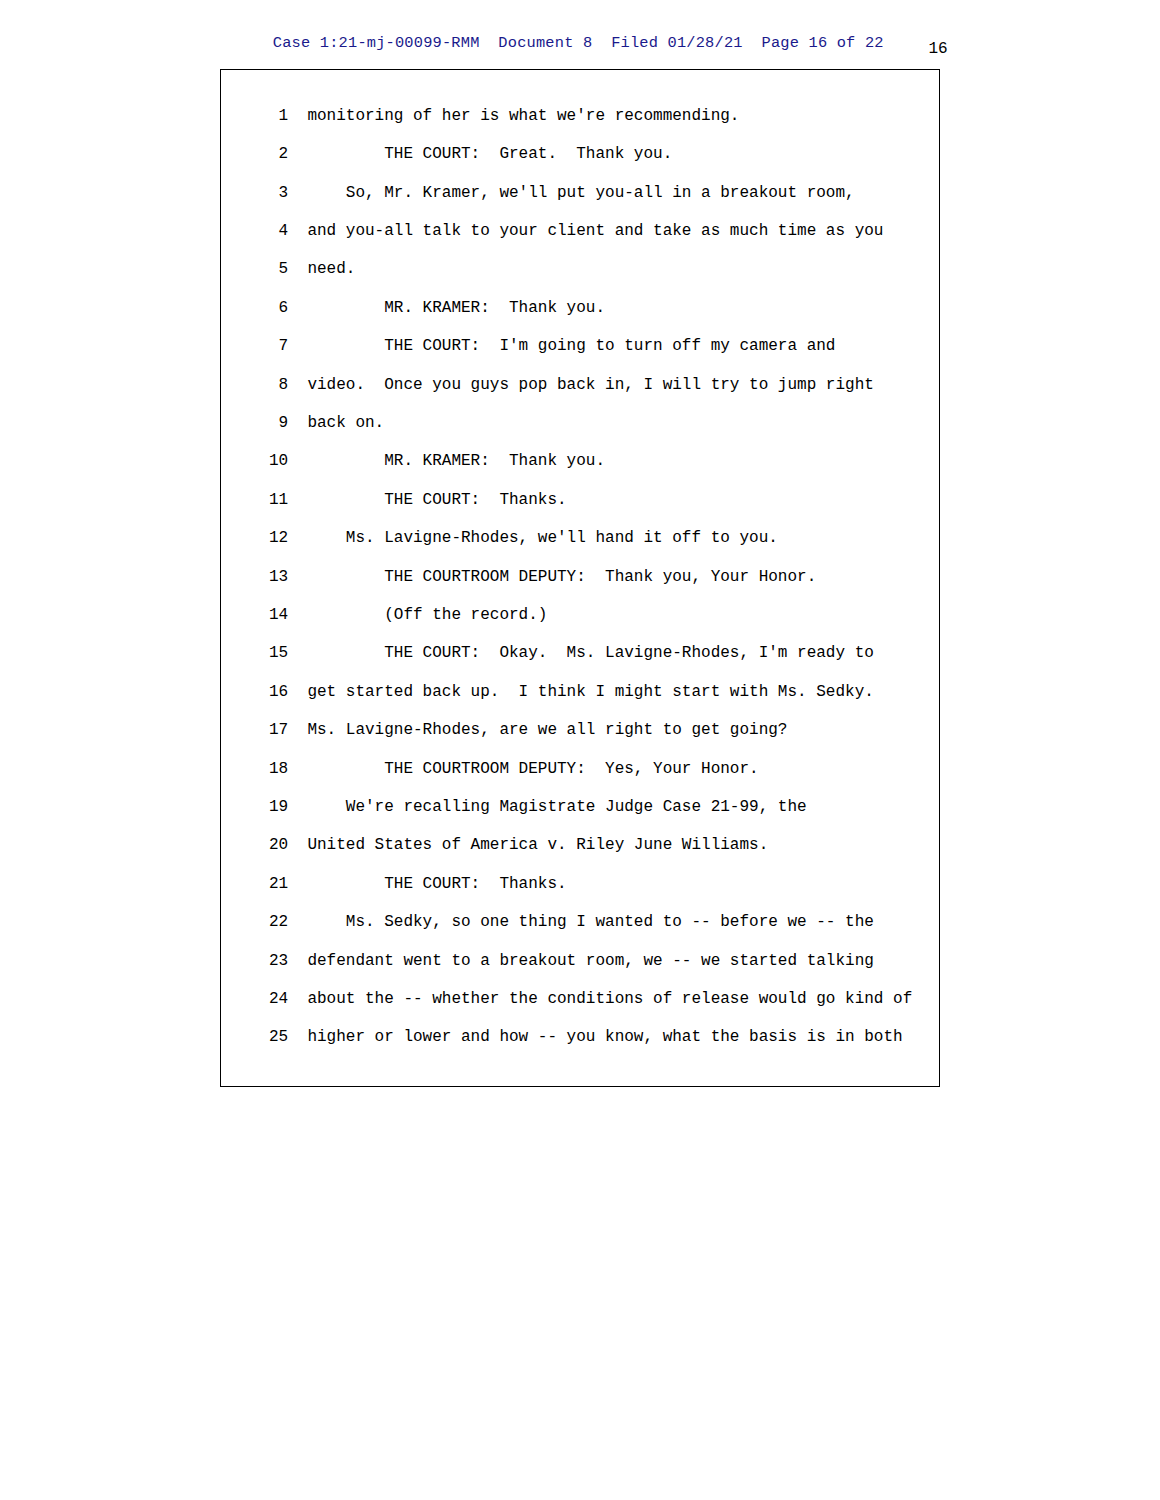Case 1:21-mj-00099-RMM Document 8 Filed 01/28/21 Page 16 of 22
16
| 1 | monitoring of her is what we're recommending. |
| 2 | THE COURT: Great. Thank you. |
| 3 | So, Mr. Kramer, we'll put you-all in a breakout room, |
| 4 | and you-all talk to your client and take as much time as you |
| 5 | need. |
| 6 | MR. KRAMER: Thank you. |
| 7 | THE COURT: I'm going to turn off my camera and |
| 8 | video. Once you guys pop back in, I will try to jump right |
| 9 | back on. |
| 10 | MR. KRAMER: Thank you. |
| 11 | THE COURT: Thanks. |
| 12 | Ms. Lavigne-Rhodes, we'll hand it off to you. |
| 13 | THE COURTROOM DEPUTY: Thank you, Your Honor. |
| 14 | (Off the record.) |
| 15 | THE COURT: Okay. Ms. Lavigne-Rhodes, I'm ready to |
| 16 | get started back up. I think I might start with Ms. Sedky. |
| 17 | Ms. Lavigne-Rhodes, are we all right to get going? |
| 18 | THE COURTROOM DEPUTY: Yes, Your Honor. |
| 19 | We're recalling Magistrate Judge Case 21-99, the |
| 20 | United States of America v. Riley June Williams. |
| 21 | THE COURT: Thanks. |
| 22 | Ms. Sedky, so one thing I wanted to -- before we -- the |
| 23 | defendant went to a breakout room, we -- we started talking |
| 24 | about the -- whether the conditions of release would go kind of |
| 25 | higher or lower and how -- you know, what the basis is in both |